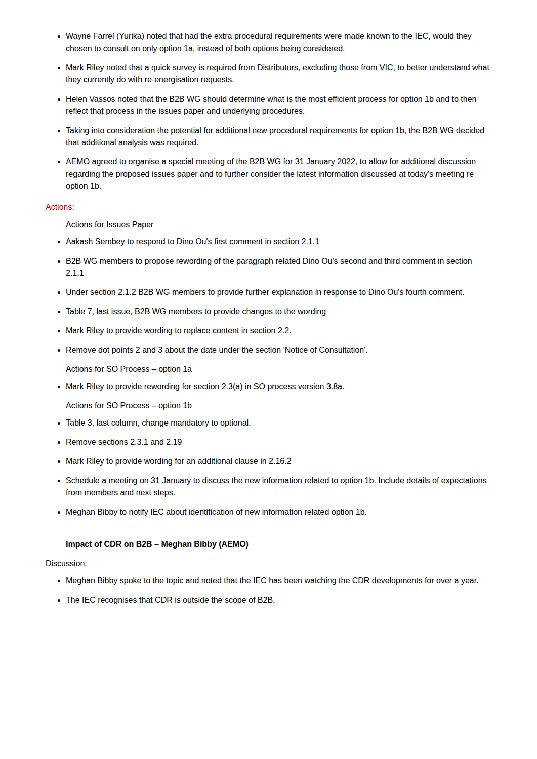Wayne Farrel (Yurika) noted that had the extra procedural requirements were made known to the IEC, would they chosen to consult on only option 1a, instead of both options being considered.
Mark Riley noted that a quick survey is required from Distributors, excluding those from VIC, to better understand what they currently do with re-energisation requests.
Helen Vassos noted that the B2B WG should determine what is the most efficient process for option 1b and to then reflect that process in the issues paper and underlying procedures.
Taking into consideration the potential for additional new procedural requirements for option 1b, the B2B WG decided that additional analysis was required.
AEMO agreed to organise a special meeting of the B2B WG for 31 January 2022, to allow for additional discussion regarding the proposed issues paper and to further consider the latest information discussed at today's meeting re option 1b.
Actions:
Actions for Issues Paper
Aakash Sembey to respond to Dino Ou's first comment in section 2.1.1
B2B WG members to propose rewording of the paragraph related Dino Ou's second and third comment in section 2.1.1
Under section 2.1.2 B2B WG members to provide further explanation in response to Dino Ou's fourth comment.
Table 7, last issue, B2B WG members to provide changes to the wording
Mark Riley to provide wording to replace content in section 2.2.
Remove dot points 2 and 3 about the date under the section 'Notice of Consultation'.
Actions for SO Process – option 1a
Mark Riley to provide rewording for section 2.3(a) in SO process version 3.8a.
Actions for SO Process – option 1b
Table 3, last column, change mandatory to optional.
Remove sections 2.3.1 and 2.19
Mark Riley to provide wording for an additional clause in 2.16.2
Schedule a meeting on 31 January to discuss the new information related to option 1b. Include details of expectations from members and next steps.
Meghan Bibby to notify IEC about identification of new information related option 1b.
Impact of CDR on B2B – Meghan Bibby (AEMO)
Discussion:
Meghan Bibby spoke to the topic and noted that the IEC has been watching the CDR developments for over a year.
The IEC recognises that CDR is outside the scope of B2B.